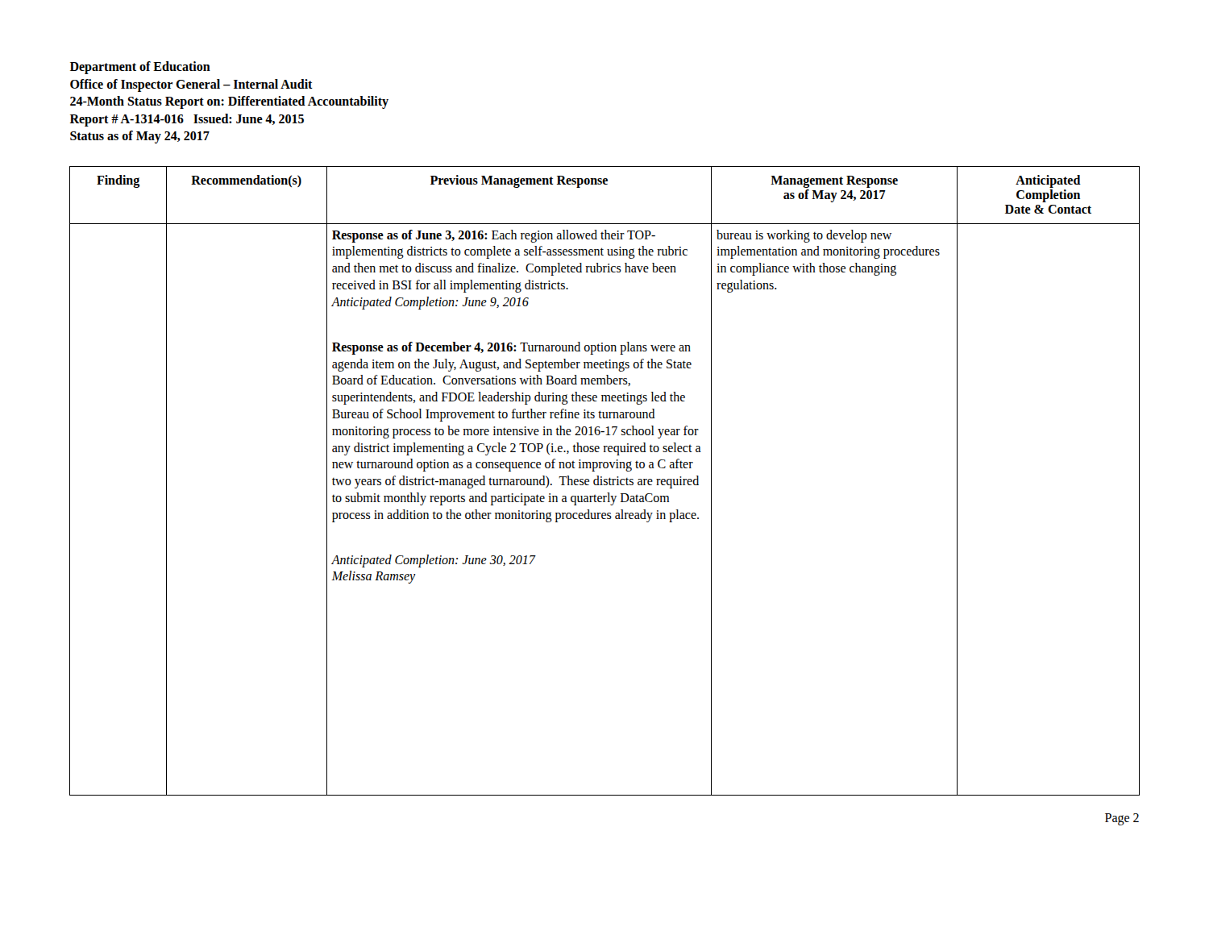Department of Education
Office of Inspector General – Internal Audit
24-Month Status Report on: Differentiated Accountability
Report # A-1314-016 Issued: June 4, 2015
Status as of May 24, 2017
| Finding | Recommendation(s) | Previous Management Response | Management Response as of May 24, 2017 | Anticipated Completion Date & Contact |
| --- | --- | --- | --- | --- |
| | | Response as of June 3, 2016: Each region allowed their TOP-implementing districts to complete a self-assessment using the rubric and then met to discuss and finalize. Completed rubrics have been received in BSI for all implementing districts. Anticipated Completion: June 9, 2016 Response as of December 4, 2016: Turnaround option plans were an agenda item on the July, August, and September meetings of the State Board of Education. Conversations with Board members, superintendents, and FDOE leadership during these meetings led the Bureau of School Improvement to further refine its turnaround monitoring process to be more intensive in the 2016-17 school year for any district implementing a Cycle 2 TOP (i.e., those required to select a new turnaround option as a consequence of not improving to a C after two years of district-managed turnaround). These districts are required to submit monthly reports and participate in a quarterly DataCom process in addition to the other monitoring procedures already in place. Anticipated Completion: June 30, 2017 Melissa Ramsey | bureau is working to develop new implementation and monitoring procedures in compliance with those changing regulations. | |
Page 2